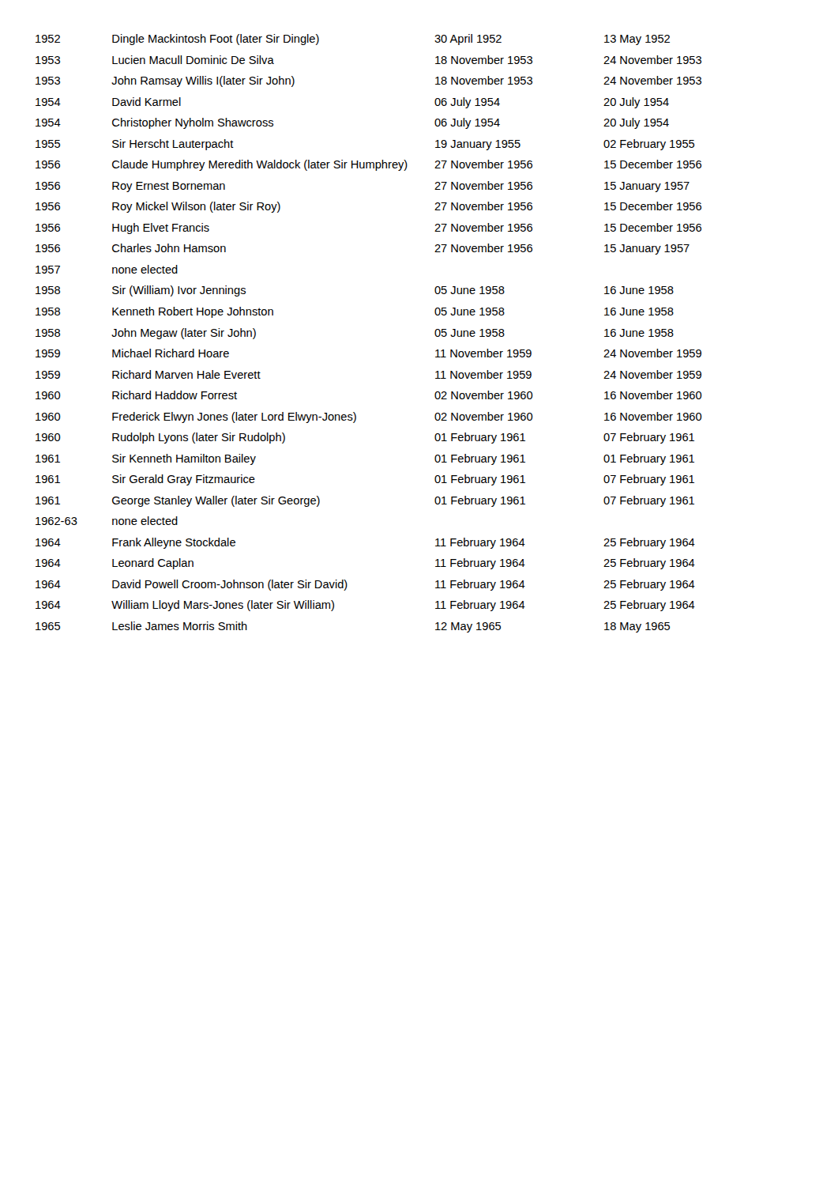| 1952 | Dingle Mackintosh Foot (later Sir Dingle) | 30 April 1952 | 13 May 1952 |
| 1953 | Lucien Macull Dominic De Silva | 18 November 1953 | 24 November 1953 |
| 1953 | John Ramsay Willis I(later Sir John) | 18 November 1953 | 24 November 1953 |
| 1954 | David Karmel | 06 July 1954 | 20 July 1954 |
| 1954 | Christopher Nyholm Shawcross | 06 July 1954 | 20 July 1954 |
| 1955 | Sir Herscht Lauterpacht | 19 January 1955 | 02 February 1955 |
| 1956 | Claude Humphrey Meredith Waldock (later Sir Humphrey) | 27 November 1956 | 15 December 1956 |
| 1956 | Roy Ernest Borneman | 27 November 1956 | 15 January 1957 |
| 1956 | Roy Mickel Wilson (later Sir Roy) | 27 November 1956 | 15 December 1956 |
| 1956 | Hugh Elvet Francis | 27 November 1956 | 15 December 1956 |
| 1956 | Charles John Hamson | 27 November 1956 | 15 January 1957 |
| 1957 | none elected | | |
| 1958 | Sir (William) Ivor Jennings | 05 June 1958 | 16 June 1958 |
| 1958 | Kenneth Robert Hope Johnston | 05 June 1958 | 16 June 1958 |
| 1958 | John Megaw (later Sir John) | 05 June 1958 | 16 June 1958 |
| 1959 | Michael Richard Hoare | 11 November 1959 | 24 November 1959 |
| 1959 | Richard Marven Hale Everett | 11 November 1959 | 24 November 1959 |
| 1960 | Richard Haddow Forrest | 02 November 1960 | 16 November 1960 |
| 1960 | Frederick Elwyn Jones (later Lord Elwyn-Jones) | 02 November 1960 | 16 November 1960 |
| 1960 | Rudolph Lyons (later Sir Rudolph) | 01 February 1961 | 07 February 1961 |
| 1961 | Sir Kenneth Hamilton Bailey | 01 February 1961 | 01 February 1961 |
| 1961 | Sir Gerald Gray Fitzmaurice | 01 February 1961 | 07 February 1961 |
| 1961 | George Stanley Waller (later Sir George) | 01 February 1961 | 07 February 1961 |
| 1962-63 | none elected | | |
| 1964 | Frank Alleyne Stockdale | 11 February 1964 | 25 February 1964 |
| 1964 | Leonard Caplan | 11 February 1964 | 25 February 1964 |
| 1964 | David Powell Croom-Johnson (later Sir David) | 11 February 1964 | 25 February 1964 |
| 1964 | William Lloyd Mars-Jones (later Sir William) | 11 February 1964 | 25 February 1964 |
| 1965 | Leslie James Morris Smith | 12 May 1965 | 18 May 1965 |